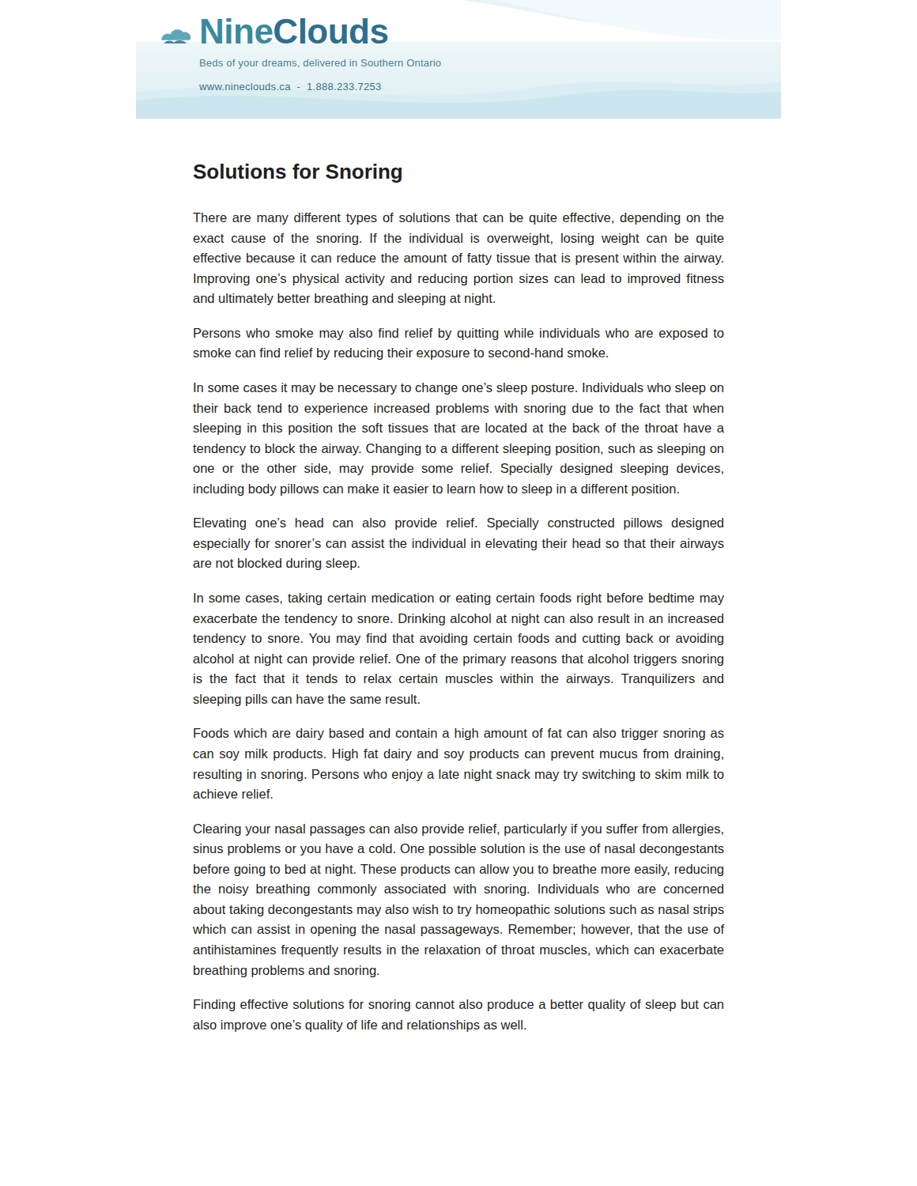Nine Clouds
Beds of your dreams, delivered in Southern Ontario
www.nineclouds.ca - 1.888.233.7253
Solutions for Snoring
There are many different types of solutions that can be quite effective, depending on the exact cause of the snoring. If the individual is overweight, losing weight can be quite effective because it can reduce the amount of fatty tissue that is present within the airway. Improving one’s physical activity and reducing portion sizes can lead to improved fitness and ultimately better breathing and sleeping at night.
Persons who smoke may also find relief by quitting while individuals who are exposed to smoke can find relief by reducing their exposure to second-hand smoke.
In some cases it may be necessary to change one’s sleep posture. Individuals who sleep on their back tend to experience increased problems with snoring due to the fact that when sleeping in this position the soft tissues that are located at the back of the throat have a tendency to block the airway. Changing to a different sleeping position, such as sleeping on one or the other side, may provide some relief. Specially designed sleeping devices, including body pillows can make it easier to learn how to sleep in a different position.
Elevating one’s head can also provide relief. Specially constructed pillows designed especially for snorer’s can assist the individual in elevating their head so that their airways are not blocked during sleep.
In some cases, taking certain medication or eating certain foods right before bedtime may exacerbate the tendency to snore. Drinking alcohol at night can also result in an increased tendency to snore. You may find that avoiding certain foods and cutting back or avoiding alcohol at night can provide relief. One of the primary reasons that alcohol triggers snoring is the fact that it tends to relax certain muscles within the airways. Tranquilizers and sleeping pills can have the same result.
Foods which are dairy based and contain a high amount of fat can also trigger snoring as can soy milk products. High fat dairy and soy products can prevent mucus from draining, resulting in snoring. Persons who enjoy a late night snack may try switching to skim milk to achieve relief.
Clearing your nasal passages can also provide relief, particularly if you suffer from allergies, sinus problems or you have a cold. One possible solution is the use of nasal decongestants before going to bed at night. These products can allow you to breathe more easily, reducing the noisy breathing commonly associated with snoring. Individuals who are concerned about taking decongestants may also wish to try homeopathic solutions such as nasal strips which can assist in opening the nasal passageways. Remember; however, that the use of antihistamines frequently results in the relaxation of throat muscles, which can exacerbate breathing problems and snoring.
Finding effective solutions for snoring cannot also produce a better quality of sleep but can also improve one’s quality of life and relationships as well.